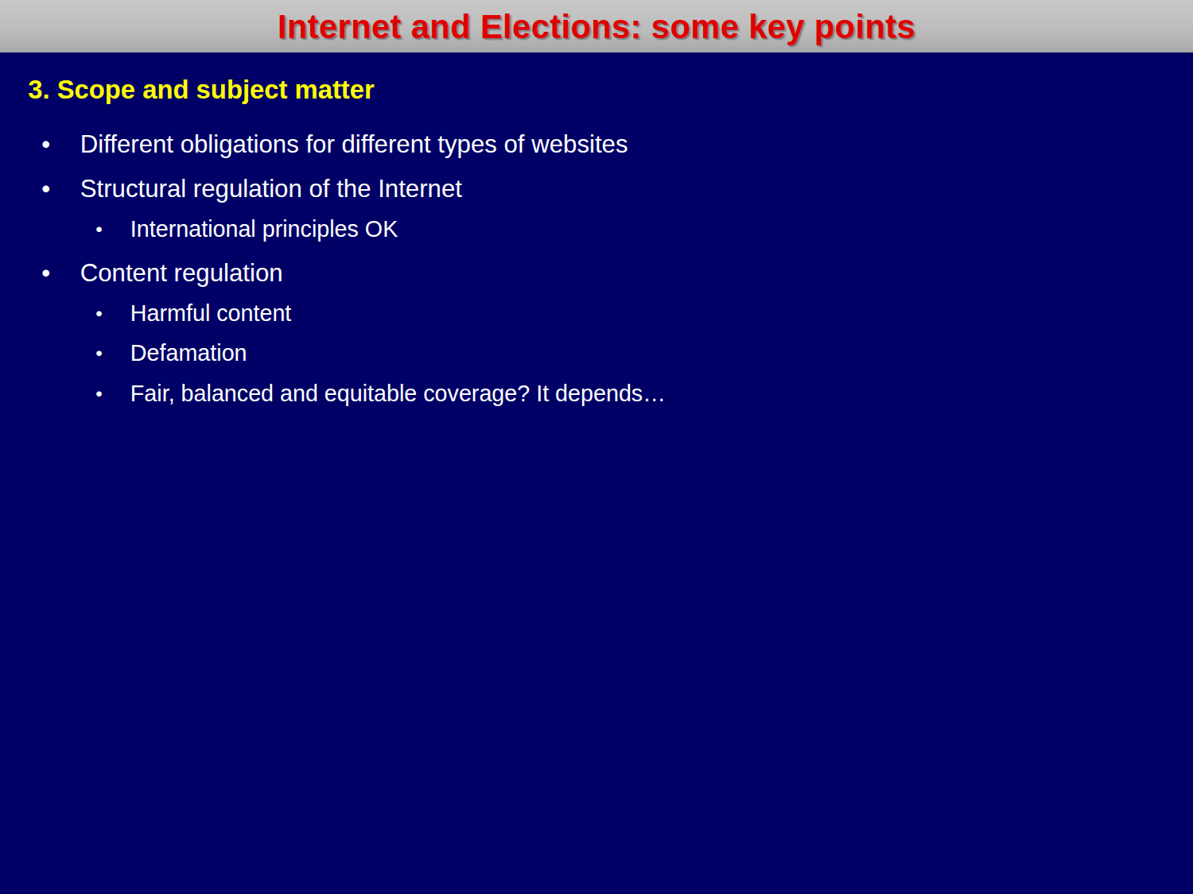Internet and Elections: some key points
3. Scope and subject matter
Different obligations for different types of websites
Structural regulation of the Internet
International principles OK
Content regulation
Harmful content
Defamation
Fair, balanced and equitable coverage? It depends…